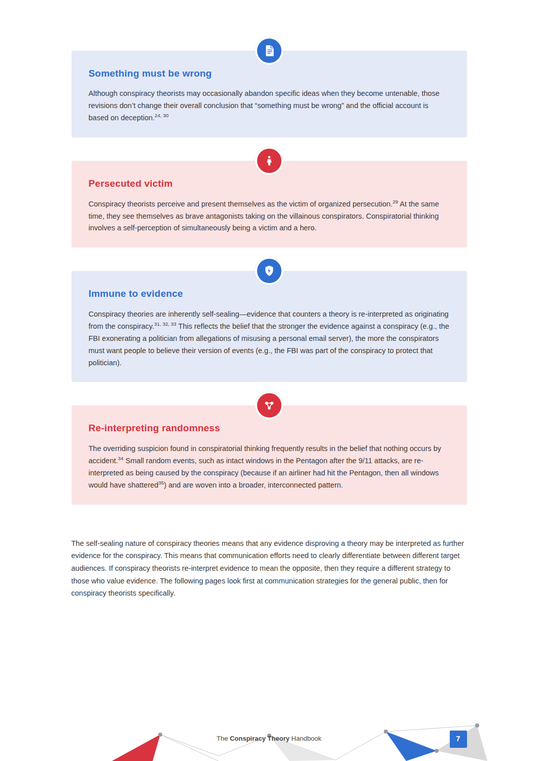Something must be wrong
Although conspiracy theorists may occasionally abandon specific ideas when they become untenable, those revisions don’t change their overall conclusion that “something must be wrong” and the official account is based on deception.24, 30
Persecuted victim
Conspiracy theorists perceive and present themselves as the victim of organized persecution.29 At the same time, they see themselves as brave antagonists taking on the villainous conspirators. Conspiratorial thinking involves a self-perception of simultaneously being a victim and a hero.
Immune to evidence
Conspiracy theories are inherently self-sealing—evidence that counters a theory is re-interpreted as originating from the conspiracy.31, 32, 33 This reflects the belief that the stronger the evidence against a conspiracy (e.g., the FBI exonerating a politician from allegations of misusing a personal email server), the more the conspirators must want people to believe their version of events (e.g., the FBI was part of the conspiracy to protect that politician).
Re-interpreting randomness
The overriding suspicion found in conspiratorial thinking frequently results in the belief that nothing occurs by accident.34 Small random events, such as intact windows in the Pentagon after the 9/11 attacks, are re-interpreted as being caused by the conspiracy (because if an airliner had hit the Pentagon, then all windows would have shattered35) and are woven into a broader, interconnected pattern.
The self-sealing nature of conspiracy theories means that any evidence disproving a theory may be interpreted as further evidence for the conspiracy. This means that communication efforts need to clearly differentiate between different target audiences. If conspiracy theorists re-interpret evidence to mean the opposite, then they require a different strategy to those who value evidence. The following pages look first at communication strategies for the general public, then for conspiracy theorists specifically.
The Conspiracy Theory Handbook
7